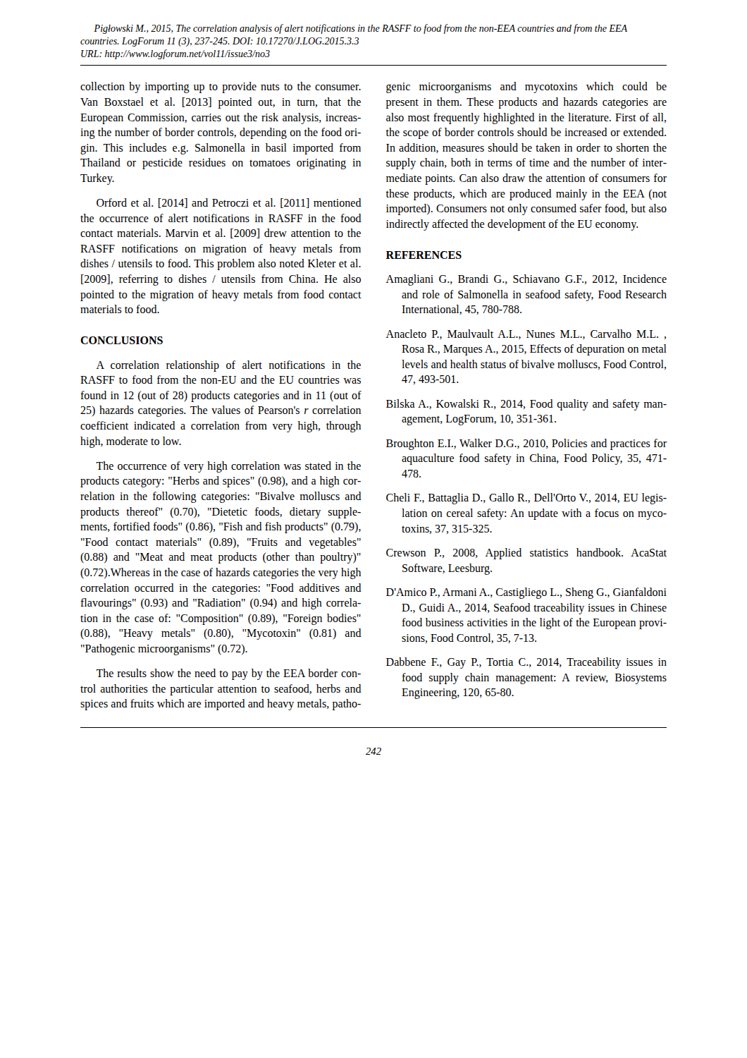Pigłowski M., 2015, The correlation analysis of alert notifications in the RASFF to food from the non-EEA countries and from the EEA countries. LogForum 11 (3), 237-245. DOI: 10.17270/J.LOG.2015.3.3
URL: http://www.logforum.net/vol11/issue3/no3
collection by importing up to provide nuts to the consumer. Van Boxstael et al. [2013] pointed out, in turn, that the European Commission, carries out the risk analysis, increasing the number of border controls, depending on the food origin. This includes e.g. Salmonella in basil imported from Thailand or pesticide residues on tomatoes originating in Turkey.
Orford et al. [2014] and Petroczi et al. [2011] mentioned the occurrence of alert notifications in RASFF in the food contact materials. Marvin et al. [2009] drew attention to the RASFF notifications on migration of heavy metals from dishes / utensils to food. This problem also noted Kleter et al. [2009], referring to dishes / utensils from China. He also pointed to the migration of heavy metals from food contact materials to food.
Conclusions
A correlation relationship of alert notifications in the RASFF to food from the non-EU and the EU countries was found in 12 (out of 28) products categories and in 11 (out of 25) hazards categories. The values of Pearson's r correlation coefficient indicated a correlation from very high, through high, moderate to low.
The occurrence of very high correlation was stated in the products category: "Herbs and spices" (0.98), and a high correlation in the following categories: "Bivalve molluscs and products thereof" (0.70), "Dietetic foods, dietary supplements, fortified foods" (0.86), "Fish and fish products" (0.79), "Food contact materials" (0.89), "Fruits and vegetables" (0.88) and "Meat and meat products (other than poultry)" (0.72).Whereas in the case of hazards categories the very high correlation occurred in the categories: "Food additives and flavourings" (0.93) and "Radiation" (0.94) and high correlation in the case of: "Composition" (0.89), "Foreign bodies" (0.88), "Heavy metals" (0.80), "Mycotoxin" (0.81) and "Pathogenic microorganisms" (0.72).
The results show the need to pay by the EEA border control authorities the particular attention to seafood, herbs and spices and fruits which are imported and heavy metals, pathogenic microorganisms and mycotoxins which could be present in them. These products and hazards categories are also most frequently highlighted in the literature. First of all, the scope of border controls should be increased or extended. In addition, measures should be taken in order to shorten the supply chain, both in terms of time and the number of intermediate points. Can also draw the attention of consumers for these products, which are produced mainly in the EEA (not imported). Consumers not only consumed safer food, but also indirectly affected the development of the EU economy.
References
Amagliani G., Brandi G., Schiavano G.F., 2012, Incidence and role of Salmonella in seafood safety, Food Research International, 45, 780-788.
Anacleto P., Maulvault A.L., Nunes M.L., Carvalho M.L. , Rosa R., Marques A., 2015, Effects of depuration on metal levels and health status of bivalve molluscs, Food Control, 47, 493-501.
Bilska A., Kowalski R., 2014, Food quality and safety management, LogForum, 10, 351-361.
Broughton E.I., Walker D.G., 2010, Policies and practices for aquaculture food safety in China, Food Policy, 35, 471-478.
Cheli F., Battaglia D., Gallo R., Dell'Orto V., 2014, EU legislation on cereal safety: An update with a focus on mycotoxins, 37, 315-325.
Crewson P., 2008, Applied statistics handbook. AcaStat Software, Leesburg.
D'Amico P., Armani A., Castigliego L., Sheng G., Gianfaldoni D., Guidi A., 2014, Seafood traceability issues in Chinese food business activities in the light of the European provisions, Food Control, 35, 7-13.
Dabbene F., Gay P., Tortia C., 2014, Traceability issues in food supply chain management: A review, Biosystems Engineering, 120, 65-80.
242